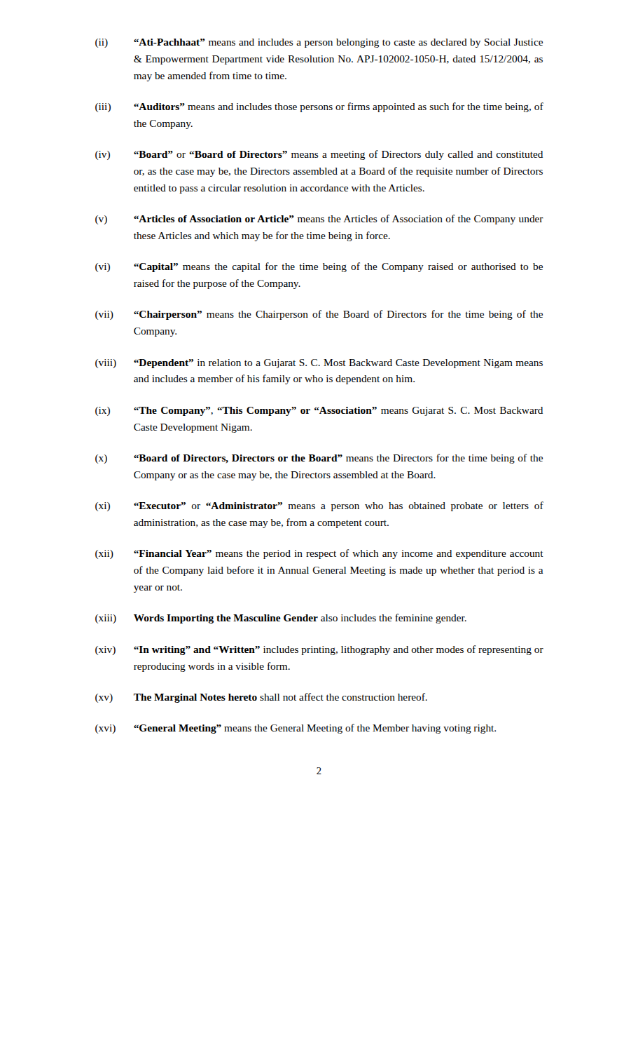(ii)
“Ati-Pachhaat” means and includes a person belonging to caste as declared by Social Justice & Empowerment Department vide Resolution No. APJ-102002-1050-H, dated 15/12/2004, as may be amended from time to time.
(iii)
“Auditors” means and includes those persons or firms appointed as such for the time being, of the Company.
(iv)
“Board” or “Board of Directors” means a meeting of Directors duly called and constituted or, as the case may be, the Directors assembled at a Board of the requisite number of Directors entitled to pass a circular resolution in accordance with the Articles.
(v)
“Articles of Association or Article” means the Articles of Association of the Company under these Articles and which may be for the time being in force.
(vi)
“Capital” means the capital for the time being of the Company raised or authorised to be raised for the purpose of the Company.
(vii)
“Chairperson” means the Chairperson of the Board of Directors for the time being of the Company.
(viii)
“Dependent” in relation to a Gujarat S. C. Most Backward Caste Development Nigam means and includes a member of his family or who is dependent on him.
(ix)
“The Company”, “This Company” or “Association” means Gujarat S. C. Most Backward Caste Development Nigam.
(x)
“Board of Directors, Directors or the Board” means the Directors for the time being of the Company or as the case may be, the Directors assembled at the Board.
(xi)
“Executor” or “Administrator” means a person who has obtained probate or letters of administration, as the case may be, from a competent court.
(xii)
“Financial Year” means the period in respect of which any income and expenditure account of the Company laid before it in Annual General Meeting is made up whether that period is a year or not.
(xiii)
Words Importing the Masculine Gender also includes the feminine gender.
(xiv)
“In writing” and “Written” includes printing, lithography and other modes of representing or reproducing words in a visible form.
(xv)
The Marginal Notes hereto shall not affect the construction hereof.
(xvi)
“General Meeting” means the General Meeting of the Member having voting right.
2